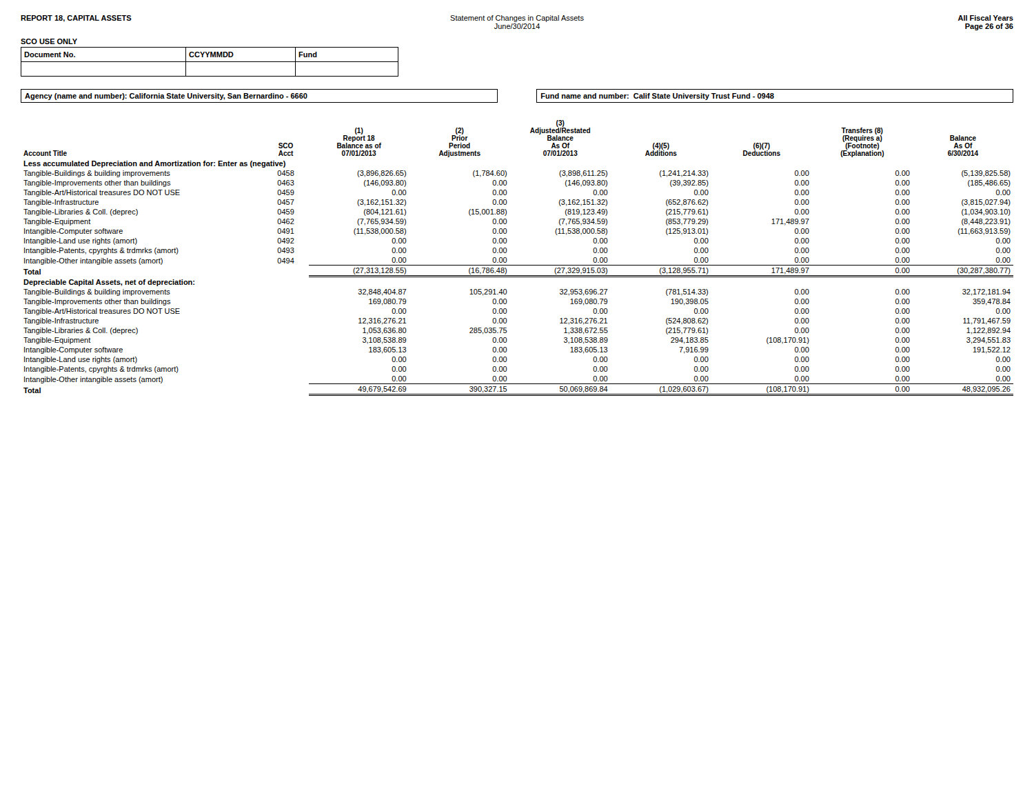| REPORT 18, CAPITAL ASSETS | Statement of Changes in Capital Assets | All Fiscal Years |
| | June/30/2014 | Page 26 of 36 |
SCO USE ONLY
| Document No. | CCYYMMDD | Fund |
| Agency (name and number): California State University, San Bernardino - 6660 | | Fund name and number: Calif State University Trust Fund - 0948 |
| Account Title | SCO Acct | (1) Report 18 Balance as of 07/01/2013 | (2) Prior Period Adjustments | (3) Adjusted/Restated Balance As Of 07/01/2013 | (4)(5) Additions | (6)(7) Deductions | Transfers (8) (Requires a) (Footnote) (Explanation) | Balance As Of 6/30/2014 |
| --- | --- | --- | --- | --- | --- | --- | --- | --- |
| Less accumulated Depreciation and Amortization for: Enter as (negative) |
| Tangible-Buildings & building improvements | 0458 | (3,896,826.65) | (1,784.60) | (3,898,611.25) | (1,241,214.33) | 0.00 | 0.00 | (5,139,825.58) |
| Tangible-Improvements other than buildings | 0463 | (146,093.80) | 0.00 | (146,093.80) | (39,392.85) | 0.00 | 0.00 | (185,486.65) |
| Tangible-Art/Historical treasures DO NOT USE | 0459 | 0.00 | 0.00 | 0.00 | 0.00 | 0.00 | 0.00 | 0.00 |
| Tangible-Infrastructure | 0457 | (3,162,151.32) | 0.00 | (3,162,151.32) | (652,876.62) | 0.00 | 0.00 | (3,815,027.94) |
| Tangible-Libraries & Coll. (deprec) | 0459 | (804,121.61) | (15,001.88) | (819,123.49) | (215,779.61) | 0.00 | 0.00 | (1,034,903.10) |
| Tangible-Equipment | 0462 | (7,765,934.59) | 0.00 | (7,765,934.59) | (853,779.29) | 171,489.97 | 0.00 | (8,448,223.91) |
| Intangible-Computer software | 0491 | (11,538,000.58) | 0.00 | (11,538,000.58) | (125,913.01) | 0.00 | 0.00 | (11,663,913.59) |
| Intangible-Land use rights (amort) | 0492 | 0.00 | 0.00 | 0.00 | 0.00 | 0.00 | 0.00 | 0.00 |
| Intangible-Patents, cpyrghts & trdmrks (amort) | 0493 | 0.00 | 0.00 | 0.00 | 0.00 | 0.00 | 0.00 | 0.00 |
| Intangible-Other intangible assets (amort) | 0494 | 0.00 | 0.00 | 0.00 | 0.00 | 0.00 | 0.00 | 0.00 |
| Total | | (27,313,128.55) | (16,786.48) | (27,329,915.03) | (3,128,955.71) | 171,489.97 | 0.00 | (30,287,380.77) |
| Depreciable Capital Assets, net of depreciation: |
| Tangible-Buildings & building improvements | | 32,848,404.87 | 105,291.40 | 32,953,696.27 | (781,514.33) | 0.00 | 0.00 | 32,172,181.94 |
| Tangible-Improvements other than buildings | | 169,080.79 | 0.00 | 169,080.79 | 190,398.05 | 0.00 | 0.00 | 359,478.84 |
| Tangible-Art/Historical treasures DO NOT USE | | 0.00 | 0.00 | 0.00 | 0.00 | 0.00 | 0.00 | 0.00 |
| Tangible-Infrastructure | | 12,316,276.21 | 0.00 | 12,316,276.21 | (524,808.62) | 0.00 | 0.00 | 11,791,467.59 |
| Tangible-Libraries & Coll. (deprec) | | 1,053,636.80 | 285,035.75 | 1,338,672.55 | (215,779.61) | 0.00 | 0.00 | 1,122,892.94 |
| Tangible-Equipment | | 3,108,538.89 | 0.00 | 3,108,538.89 | 294,183.85 | (108,170.91) | 0.00 | 3,294,551.83 |
| Intangible-Computer software | | 183,605.13 | 0.00 | 183,605.13 | 7,916.99 | 0.00 | 0.00 | 191,522.12 |
| Intangible-Land use rights (amort) | | 0.00 | 0.00 | 0.00 | 0.00 | 0.00 | 0.00 | 0.00 |
| Intangible-Patents, cpyrghts & trdmrks (amort) | | 0.00 | 0.00 | 0.00 | 0.00 | 0.00 | 0.00 | 0.00 |
| Intangible-Other intangible assets (amort) | | 0.00 | 0.00 | 0.00 | 0.00 | 0.00 | 0.00 | 0.00 |
| Total | | 49,679,542.69 | 390,327.15 | 50,069,869.84 | (1,029,603.67) | (108,170.91) | 0.00 | 48,932,095.26 |